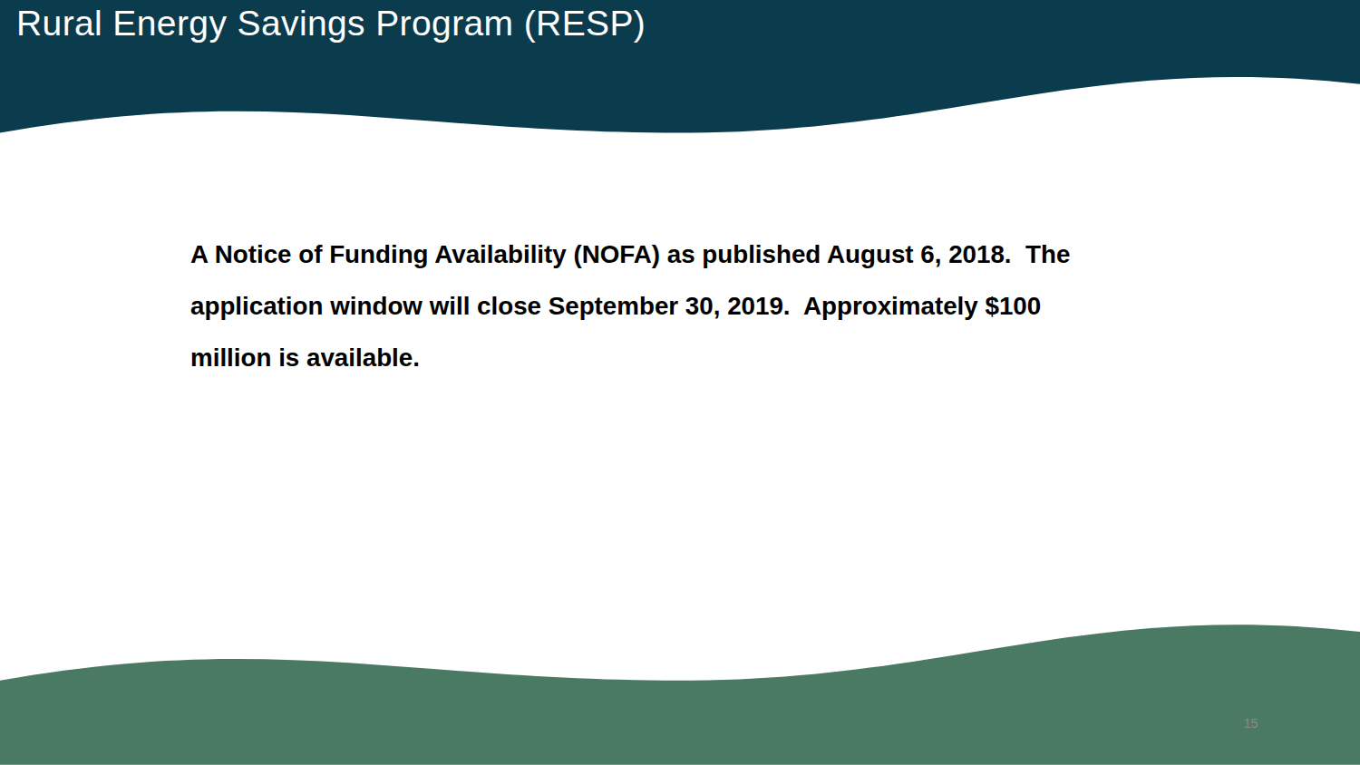Rural Energy Savings Program (RESP)
A Notice of Funding Availability (NOFA) as published August 6, 2018. The application window will close September 30, 2019. Approximately $100 million is available.
15